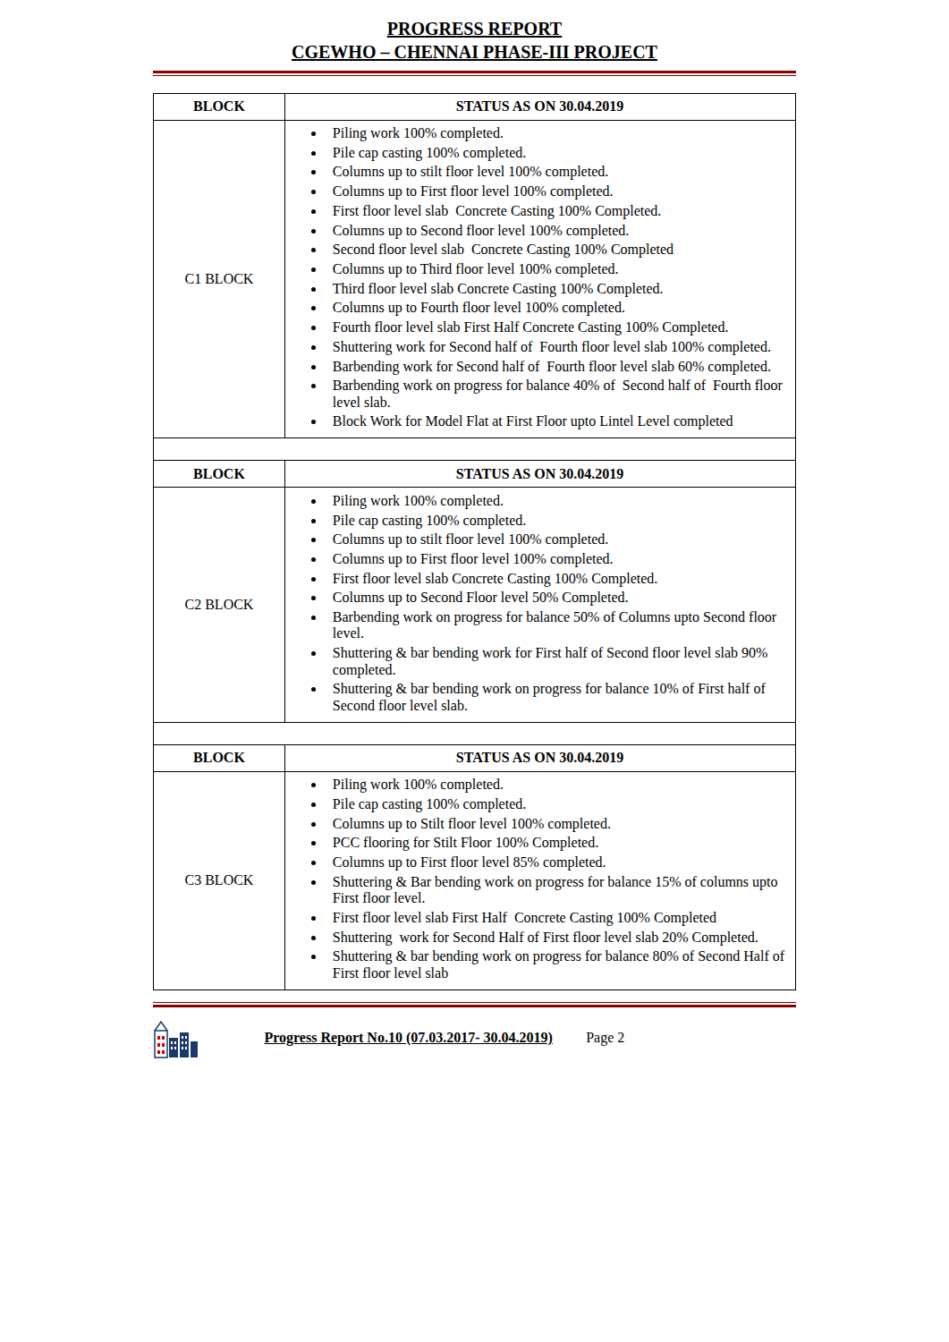PROGRESS REPORT
CGEWHO – CHENNAI PHASE-III PROJECT
| BLOCK | STATUS AS ON 30.04.2019 |
| --- | --- |
| C1 BLOCK | Piling work 100% completed. Pile cap casting 100% completed. Columns up to stilt floor level 100% completed. Columns up to First floor level 100% completed. First floor level slab Concrete Casting 100% Completed. Columns up to Second floor level 100% completed. Second floor level slab Concrete Casting 100% Completed Columns up to Third floor level 100% completed. Third floor level slab Concrete Casting 100% Completed. Columns up to Fourth floor level 100% completed. Fourth floor level slab First Half Concrete Casting 100% Completed. Shuttering work for Second half of Fourth floor level slab 100% completed. Barbending work for Second half of Fourth floor level slab 60% completed. Barbending work on progress for balance 40% of Second half of Fourth floor level slab. Block Work for Model Flat at First Floor upto Lintel Level completed |
| BLOCK | STATUS AS ON 30.04.2019 |
| C2 BLOCK | Piling work 100% completed. Pile cap casting 100% completed. Columns up to stilt floor level 100% completed. Columns up to First floor level 100% completed. First floor level slab Concrete Casting 100% Completed. Columns up to Second Floor level 50% Completed. Barbending work on progress for balance 50% of Columns upto Second floor level. Shuttering & bar bending work for First half of Second floor level slab 90% completed. Shuttering & bar bending work on progress for balance 10% of First half of Second floor level slab. |
| BLOCK | STATUS AS ON 30.04.2019 |
| C3 BLOCK | Piling work 100% completed. Pile cap casting 100% completed. Columns up to Stilt floor level 100% completed. PCC flooring for Stilt Floor 100% Completed. Columns up to First floor level 85% completed. Shuttering & Bar bending work on progress for balance 15% of columns upto First floor level. First floor level slab First Half Concrete Casting 100% Completed Shuttering work for Second Half of First floor level slab 20% Completed. Shuttering & bar bending work on progress for balance 80% of Second Half of First floor level slab |
Progress Report No.10 (07.03.2017- 30.04.2019) Page 2